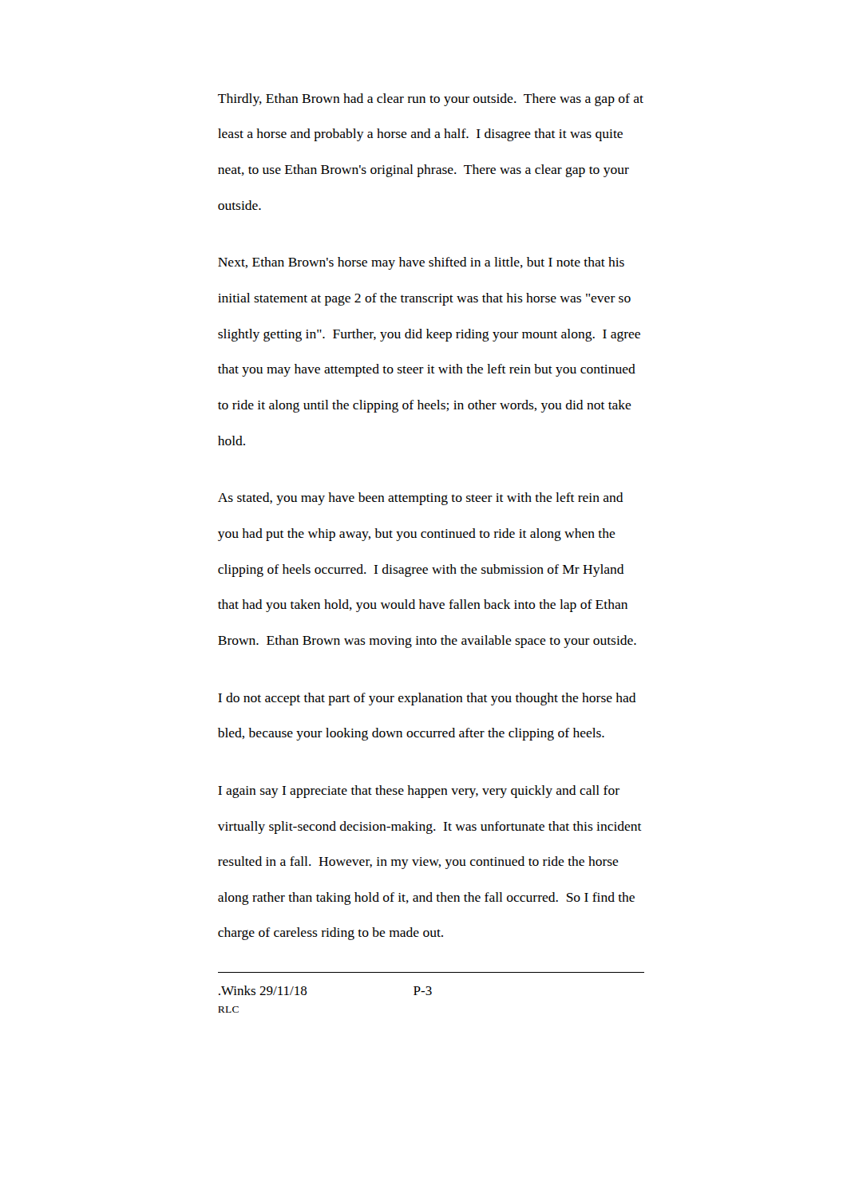Thirdly, Ethan Brown had a clear run to your outside. There was a gap of at least a horse and probably a horse and a half. I disagree that it was quite neat, to use Ethan Brown's original phrase. There was a clear gap to your outside.
Next, Ethan Brown's horse may have shifted in a little, but I note that his initial statement at page 2 of the transcript was that his horse was "ever so slightly getting in". Further, you did keep riding your mount along. I agree that you may have attempted to steer it with the left rein but you continued to ride it along until the clipping of heels; in other words, you did not take hold.
As stated, you may have been attempting to steer it with the left rein and you had put the whip away, but you continued to ride it along when the clipping of heels occurred. I disagree with the submission of Mr Hyland that had you taken hold, you would have fallen back into the lap of Ethan Brown. Ethan Brown was moving into the available space to your outside.
I do not accept that part of your explanation that you thought the horse had bled, because your looking down occurred after the clipping of heels.
I again say I appreciate that these happen very, very quickly and call for virtually split-second decision-making. It was unfortunate that this incident resulted in a fall. However, in my view, you continued to ride the horse along rather than taking hold of it, and then the fall occurred. So I find the charge of careless riding to be made out.
.Winks 29/11/18
P-3
RLC